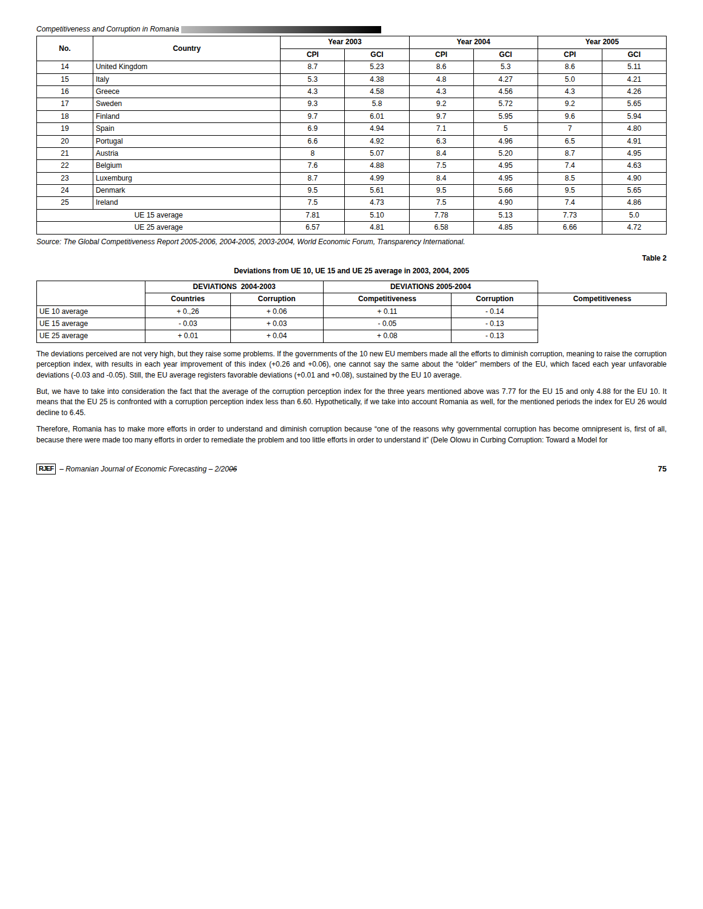Competitiveness and Corruption in Romania
| No. | Country | Year 2003 | Year 2004 | Year 2005 |
| --- | --- | --- | --- | --- |
| CPI | GCI | CPI | GCI | CPI | GCI |
| 14 | United Kingdom | 8.7 | 5.23 | 8.6 | 5.3 | 8.6 | 5.11 |
| 15 | Italy | 5.3 | 4.38 | 4.8 | 4.27 | 5.0 | 4.21 |
| 16 | Greece | 4.3 | 4.58 | 4.3 | 4.56 | 4.3 | 4.26 |
| 17 | Sweden | 9.3 | 5.8 | 9.2 | 5.72 | 9.2 | 5.65 |
| 18 | Finland | 9.7 | 6.01 | 9.7 | 5.95 | 9.6 | 5.94 |
| 19 | Spain | 6.9 | 4.94 | 7.1 | 5 | 7 | 4.80 |
| 20 | Portugal | 6.6 | 4.92 | 6.3 | 4.96 | 6.5 | 4.91 |
| 21 | Austria | 8 | 5.07 | 8.4 | 5.20 | 8.7 | 4.95 |
| 22 | Belgium | 7.6 | 4.88 | 7.5 | 4.95 | 7.4 | 4.63 |
| 23 | Luxemburg | 8.7 | 4.99 | 8.4 | 4.95 | 8.5 | 4.90 |
| 24 | Denmark | 9.5 | 5.61 | 9.5 | 5.66 | 9.5 | 5.65 |
| 25 | Ireland | 7.5 | 4.73 | 7.5 | 4.90 | 7.4 | 4.86 |
| UE 15 average | 7.81 | 5.10 | 7.78 | 5.13 | 7.73 | 5.0 |
| UE 25 average | 6.57 | 4.81 | 6.58 | 4.85 | 6.66 | 4.72 |
Source: The Global Competitiveness Report 2005-2006, 2004-2005, 2003-2004, World Economic Forum, Transparency International.
Table 2
Deviations from UE 10, UE 15 and UE 25 average in 2003, 2004, 2005
| | DEVIATIONS 2004-2003 | DEVIATIONS 2005-2004 |
| --- | --- | --- |
| Countries | Corruption | Competitiveness | Corruption | Competitiveness |
| UE 10 average | + 0.,26 | + 0.06 | + 0.11 | - 0.14 |
| UE 15 average | - 0.03 | + 0.03 | - 0.05 | - 0.13 |
| UE 25 average | + 0.01 | + 0.04 | + 0.08 | - 0.13 |
The deviations perceived are not very high, but they raise some problems. If the governments of the 10 new EU members made all the efforts to diminish corruption, meaning to raise the corruption perception index, with results in each year improvement of this index (+0.26 and +0.06), one cannot say the same about the “older” members of the EU, which faced each year unfavorable deviations (-0.03 and -0.05). Still, the EU average registers favorable deviations (+0.01 and +0.08), sustained by the EU 10 average.
But, we have to take into consideration the fact that the average of the corruption perception index for the three years mentioned above was 7.77 for the EU 15 and only 4.88 for the EU 10. It means that the EU 25 is confronted with a corruption perception index less than 6.60. Hypothetically, if we take into account Romania as well, for the mentioned periods the index for EU 26 would decline to 6.45.
Therefore, Romania has to make more efforts in order to understand and diminish corruption because “one of the reasons why governmental corruption has become omnipresent is, first of all, because there were made too many efforts in order to remediate the problem and too little efforts in order to understand it” (Dele Olowu in Curbing Corruption: Toward a Model for
RJEF – Romanian Journal of Economic Forecasting – 2/2006 75